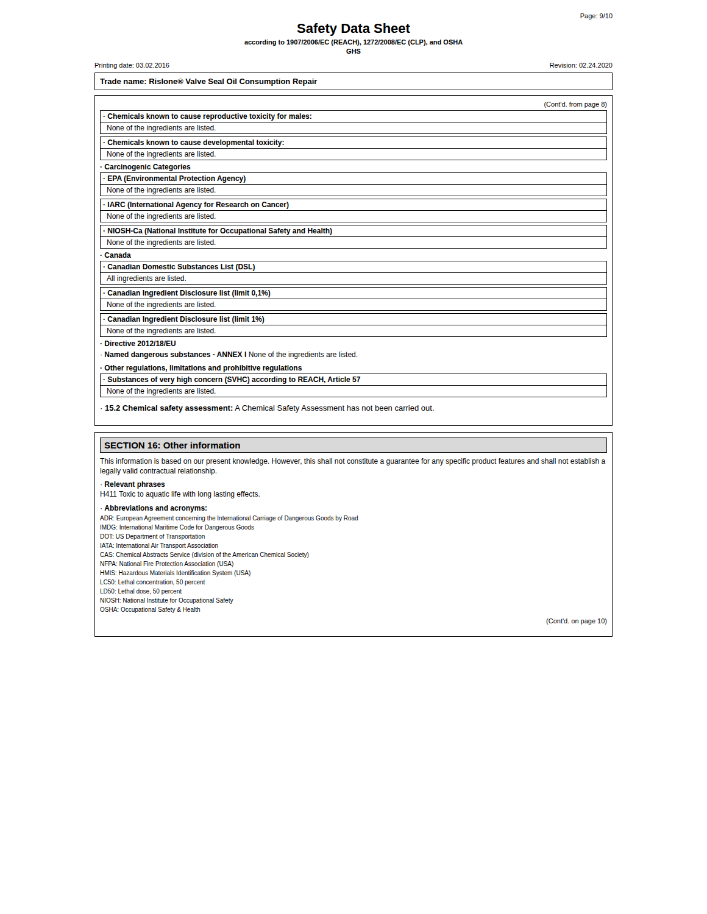Page: 9/10
Safety Data Sheet
according to 1907/2006/EC (REACH), 1272/2008/EC (CLP), and OSHA
GHS
Printing date: 03.02.2016 Revision: 02.24.2020
Trade name: Rislone® Valve Seal Oil Consumption Repair
(Cont'd. from page 8)
· Chemicals known to cause reproductive toxicity for males:
None of the ingredients are listed.
· Chemicals known to cause developmental toxicity:
None of the ingredients are listed.
· Carcinogenic Categories
· EPA (Environmental Protection Agency)
None of the ingredients are listed.
· IARC (International Agency for Research on Cancer)
None of the ingredients are listed.
· NIOSH-Ca (National Institute for Occupational Safety and Health)
None of the ingredients are listed.
· Canada
· Canadian Domestic Substances List (DSL)
All ingredients are listed.
· Canadian Ingredient Disclosure list (limit 0,1%)
None of the ingredients are listed.
· Canadian Ingredient Disclosure list (limit 1%)
None of the ingredients are listed.
· Directive 2012/18/EU
· Named dangerous substances - ANNEX I None of the ingredients are listed.
· Other regulations, limitations and prohibitive regulations
· Substances of very high concern (SVHC) according to REACH, Article 57
None of the ingredients are listed.
· 15.2 Chemical safety assessment: A Chemical Safety Assessment has not been carried out.
SECTION 16: Other information
This information is based on our present knowledge. However, this shall not constitute a guarantee for any specific product features and shall not establish a legally valid contractual relationship.
· Relevant phrases
H411 Toxic to aquatic life with long lasting effects.
· Abbreviations and acronyms:
ADR: European Agreement concerning the International Carriage of Dangerous Goods by Road
IMDG: International Maritime Code for Dangerous Goods
DOT: US Department of Transportation
IATA: International Air Transport Association
CAS: Chemical Abstracts Service (division of the American Chemical Society)
NFPA: National Fire Protection Association (USA)
HMIS: Hazardous Materials Identification System (USA)
LC50: Lethal concentration, 50 percent
LD50: Lethal dose, 50 percent
NIOSH: National Institute for Occupational Safety
OSHA: Occupational Safety & Health
(Cont'd. on page 10)